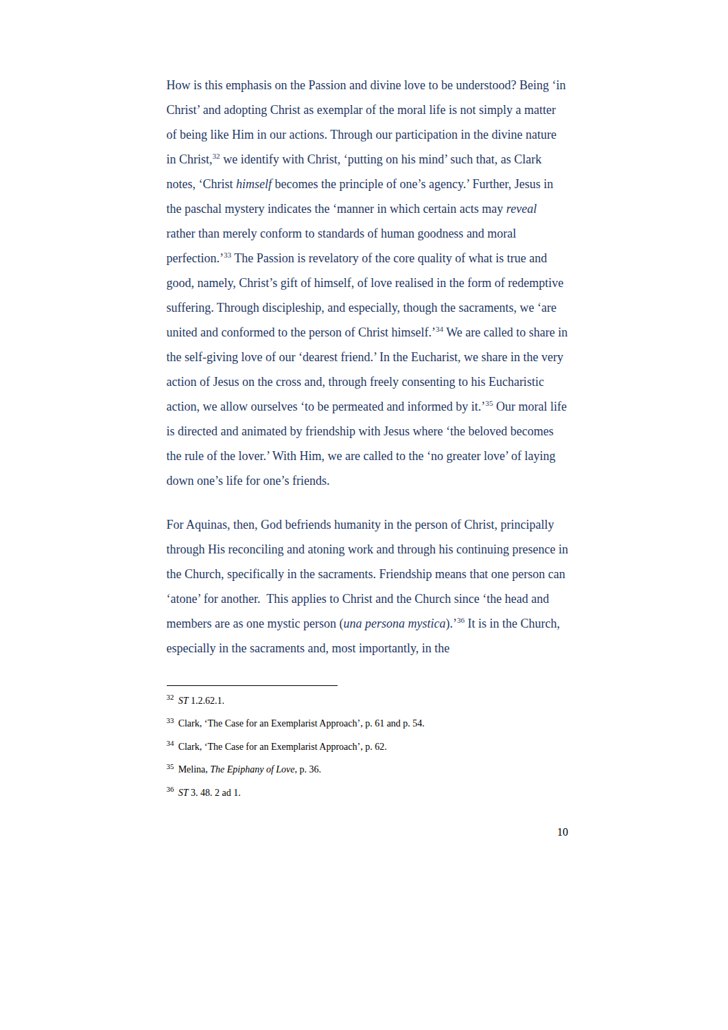How is this emphasis on the Passion and divine love to be understood? Being ‘in Christ’ and adopting Christ as exemplar of the moral life is not simply a matter of being like Him in our actions. Through our participation in the divine nature in Christ,32 we identify with Christ, ‘putting on his mind’ such that, as Clark notes, ‘Christ himself becomes the principle of one’s agency.’ Further, Jesus in the paschal mystery indicates the ‘manner in which certain acts may reveal rather than merely conform to standards of human goodness and moral perfection.’33 The Passion is revelatory of the core quality of what is true and good, namely, Christ’s gift of himself, of love realised in the form of redemptive suffering. Through discipleship, and especially, though the sacraments, we ‘are united and conformed to the person of Christ himself.’34 We are called to share in the self-giving love of our ‘dearest friend.’ In the Eucharist, we share in the very action of Jesus on the cross and, through freely consenting to his Eucharistic action, we allow ourselves ‘to be permeated and informed by it.’35 Our moral life is directed and animated by friendship with Jesus where ‘the beloved becomes the rule of the lover.’ With Him, we are called to the ‘no greater love’ of laying down one’s life for one’s friends.
For Aquinas, then, God befriends humanity in the person of Christ, principally through His reconciling and atoning work and through his continuing presence in the Church, specifically in the sacraments. Friendship means that one person can ‘atone’ for another. This applies to Christ and the Church since ‘the head and members are as one mystic person (una persona mystica).’36 It is in the Church, especially in the sacraments and, most importantly, in the
32 ST 1.2.62.1.
33 Clark, ‘The Case for an Exemplarist Approach’, p. 61 and p. 54.
34 Clark, ‘The Case for an Exemplarist Approach’, p. 62.
35 Melina, The Epiphany of Love, p. 36.
36 ST 3. 48. 2 ad 1.
10